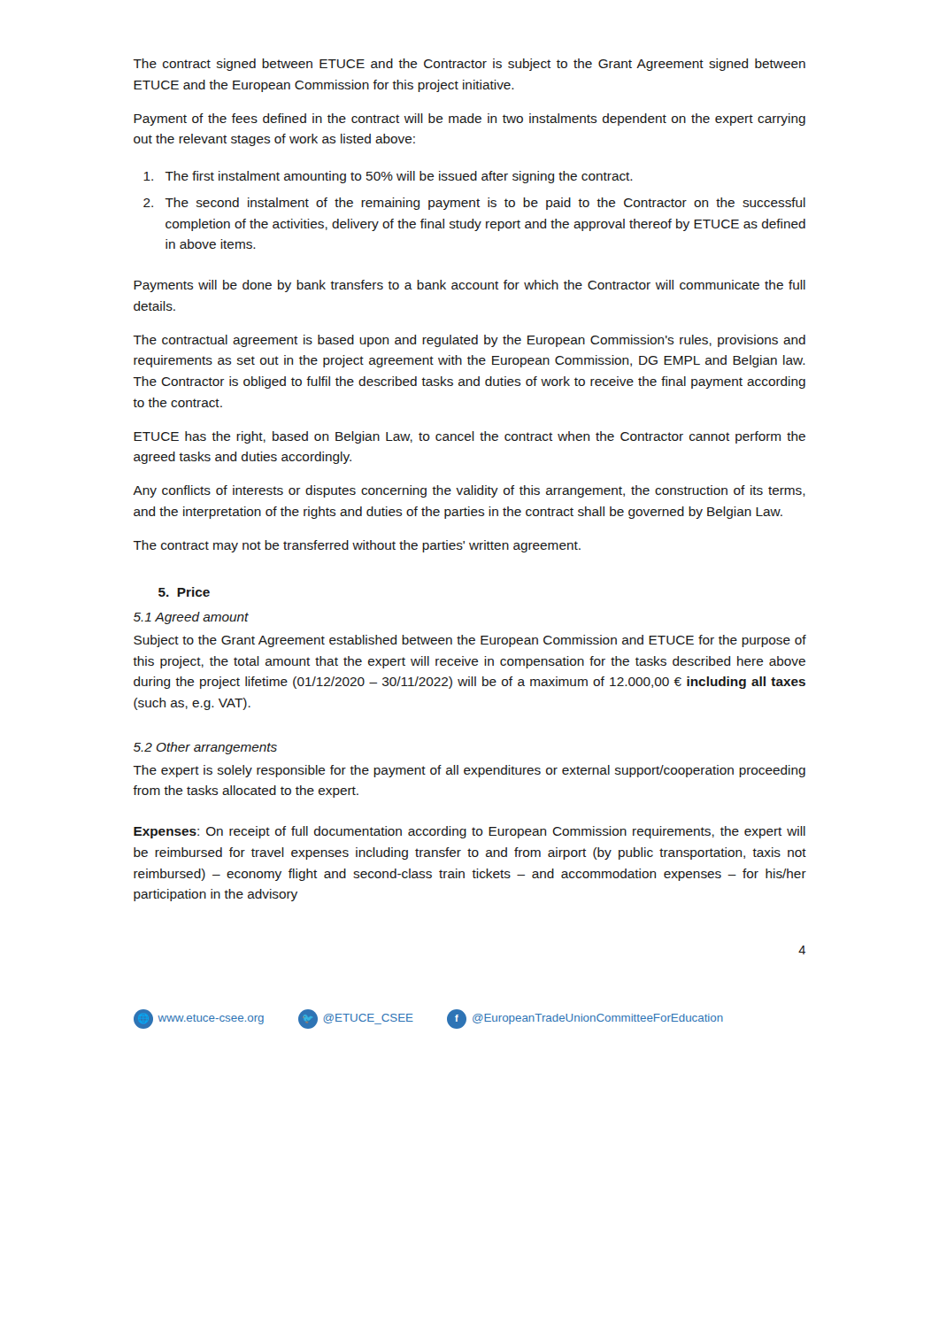The contract signed between ETUCE and the Contractor is subject to the Grant Agreement signed between ETUCE and the European Commission for this project initiative.
Payment of the fees defined in the contract will be made in two instalments dependent on the expert carrying out the relevant stages of work as listed above:
The first instalment amounting to 50% will be issued after signing the contract.
The second instalment of the remaining payment is to be paid to the Contractor on the successful completion of the activities, delivery of the final study report and the approval thereof by ETUCE as defined in above items.
Payments will be done by bank transfers to a bank account for which the Contractor will communicate the full details.
The contractual agreement is based upon and regulated by the European Commission's rules, provisions and requirements as set out in the project agreement with the European Commission, DG EMPL and Belgian law. The Contractor is obliged to fulfil the described tasks and duties of work to receive the final payment according to the contract.
ETUCE has the right, based on Belgian Law, to cancel the contract when the Contractor cannot perform the agreed tasks and duties accordingly.
Any conflicts of interests or disputes concerning the validity of this arrangement, the construction of its terms, and the interpretation of the rights and duties of the parties in the contract shall be governed by Belgian Law.
The contract may not be transferred without the parties' written agreement.
5. Price
5.1 Agreed amount
Subject to the Grant Agreement established between the European Commission and ETUCE for the purpose of this project, the total amount that the expert will receive in compensation for the tasks described here above during the project lifetime (01/12/2020 – 30/11/2022) will be of a maximum of 12.000,00 € including all taxes (such as, e.g. VAT).
5.2 Other arrangements
The expert is solely responsible for the payment of all expenditures or external support/cooperation proceeding from the tasks allocated to the expert.
Expenses: On receipt of full documentation according to European Commission requirements, the expert will be reimbursed for travel expenses including transfer to and from airport (by public transportation, taxis not reimbursed) – economy flight and second-class train tickets – and accommodation expenses – for his/her participation in the advisory
4
🌐 www.etuce-csee.org
🐦 @ETUCE_CSEE
f @EuropeanTradeUnionCommitteeForEducation